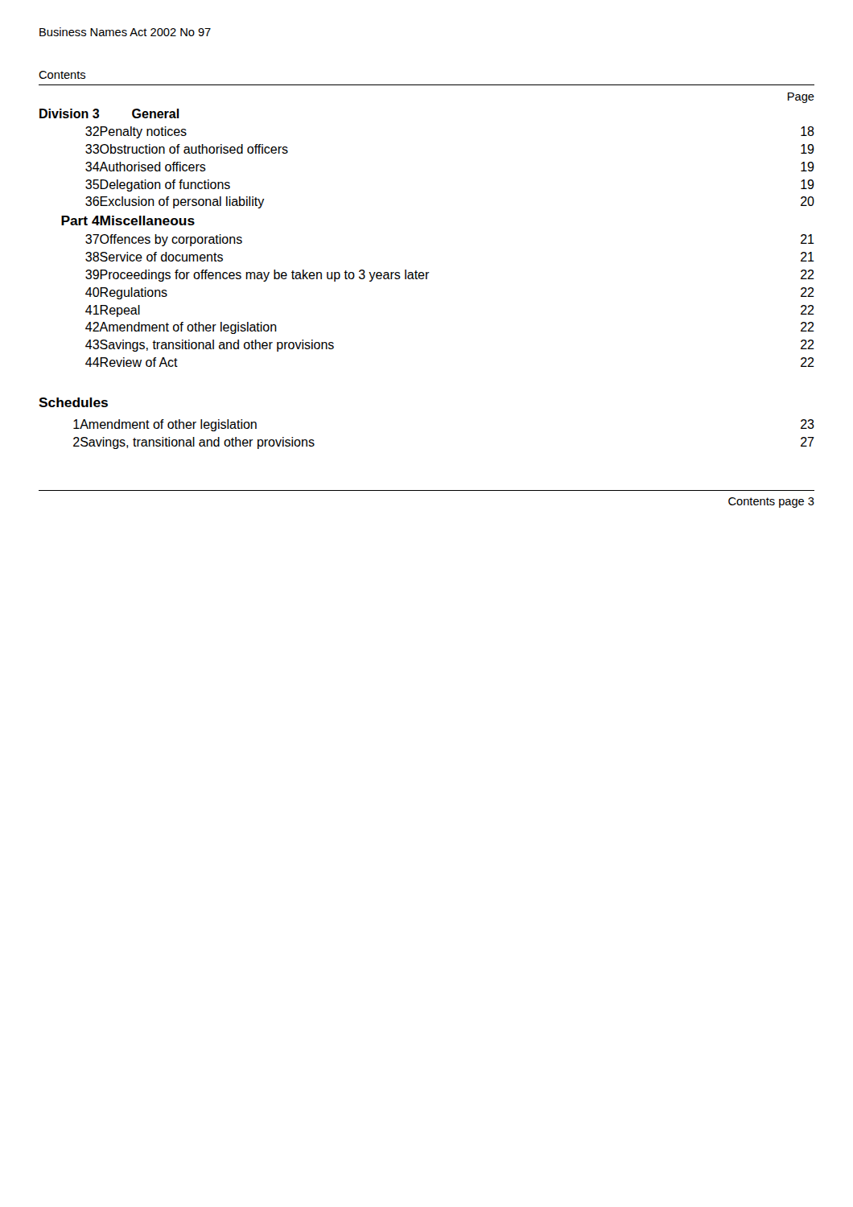Business Names Act 2002 No 97
Contents
Page
| Division 3 | General | |
| 32 | Penalty notices | 18 |
| 33 | Obstruction of authorised officers | 19 |
| 34 | Authorised officers | 19 |
| 35 | Delegation of functions | 19 |
| 36 | Exclusion of personal liability | 20 |
| Part 4 | Miscellaneous | |
| 37 | Offences by corporations | 21 |
| 38 | Service of documents | 21 |
| 39 | Proceedings for offences may be taken up to 3 years later | 22 |
| 40 | Regulations | 22 |
| 41 | Repeal | 22 |
| 42 | Amendment of other legislation | 22 |
| 43 | Savings, transitional and other provisions | 22 |
| 44 | Review of Act | 22 |
Schedules
| 1 | Amendment of other legislation | 23 |
| 2 | Savings, transitional and other provisions | 27 |
Contents page 3